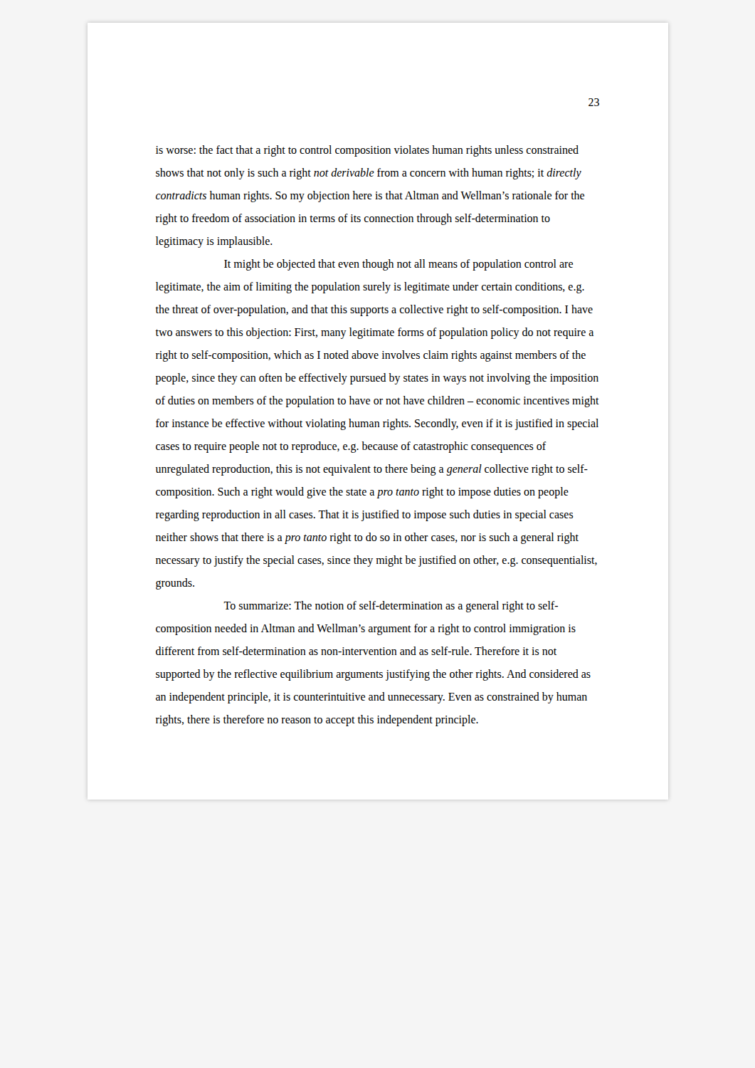23
is worse: the fact that a right to control composition violates human rights unless constrained shows that not only is such a right not derivable from a concern with human rights; it directly contradicts human rights. So my objection here is that Altman and Wellman’s rationale for the right to freedom of association in terms of its connection through self-determination to legitimacy is implausible.
It might be objected that even though not all means of population control are legitimate, the aim of limiting the population surely is legitimate under certain conditions, e.g. the threat of over-population, and that this supports a collective right to self-composition. I have two answers to this objection: First, many legitimate forms of population policy do not require a right to self-composition, which as I noted above involves claim rights against members of the people, since they can often be effectively pursued by states in ways not involving the imposition of duties on members of the population to have or not have children – economic incentives might for instance be effective without violating human rights. Secondly, even if it is justified in special cases to require people not to reproduce, e.g. because of catastrophic consequences of unregulated reproduction, this is not equivalent to there being a general collective right to self-composition. Such a right would give the state a pro tanto right to impose duties on people regarding reproduction in all cases. That it is justified to impose such duties in special cases neither shows that there is a pro tanto right to do so in other cases, nor is such a general right necessary to justify the special cases, since they might be justified on other, e.g. consequentialist, grounds.
To summarize: The notion of self-determination as a general right to self-composition needed in Altman and Wellman’s argument for a right to control immigration is different from self-determination as non-intervention and as self-rule. Therefore it is not supported by the reflective equilibrium arguments justifying the other rights. And considered as an independent principle, it is counterintuitive and unnecessary. Even as constrained by human rights, there is therefore no reason to accept this independent principle.